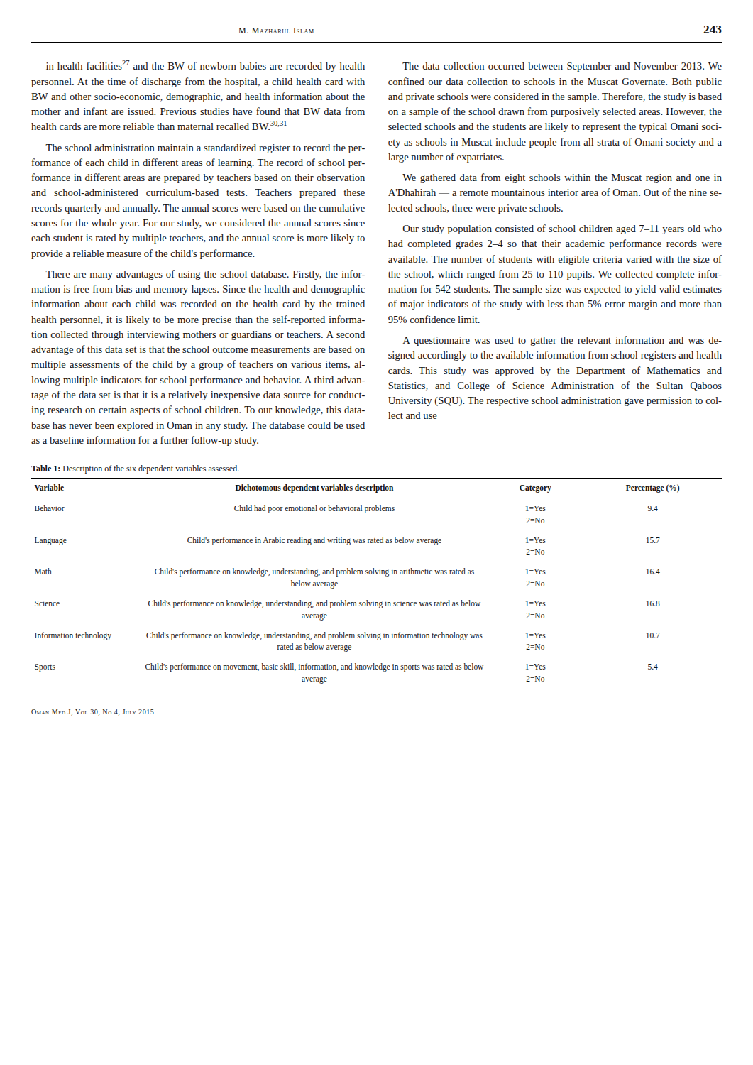M. Mazharul Islam
243
in health facilities27 and the BW of newborn babies are recorded by health personnel. At the time of discharge from the hospital, a child health card with BW and other socio-economic, demographic, and health information about the mother and infant are issued. Previous studies have found that BW data from health cards are more reliable than maternal recalled BW.30,31
The school administration maintain a standardized register to record the performance of each child in different areas of learning. The record of school performance in different areas are prepared by teachers based on their observation and school-administered curriculum-based tests. Teachers prepared these records quarterly and annually. The annual scores were based on the cumulative scores for the whole year. For our study, we considered the annual scores since each student is rated by multiple teachers, and the annual score is more likely to provide a reliable measure of the child's performance.
There are many advantages of using the school database. Firstly, the information is free from bias and memory lapses. Since the health and demographic information about each child was recorded on the health card by the trained health personnel, it is likely to be more precise than the self-reported information collected through interviewing mothers or guardians or teachers. A second advantage of this data set is that the school outcome measurements are based on multiple assessments of the child by a group of teachers on various items, allowing multiple indicators for school performance and behavior. A third advantage of the data set is that it is a relatively inexpensive data source for conducting research on certain aspects of school children. To our knowledge, this database has never been explored in Oman in any study. The database could be used as a baseline information for a further follow-up study.
The data collection occurred between September and November 2013. We confined our data collection to schools in the Muscat Governate. Both public and private schools were considered in the sample. Therefore, the study is based on a sample of the school drawn from purposively selected areas. However, the selected schools and the students are likely to represent the typical Omani society as schools in Muscat include people from all strata of Omani society and a large number of expatriates.
We gathered data from eight schools within the Muscat region and one in A'Dhahirah — a remote mountainous interior area of Oman. Out of the nine selected schools, three were private schools.
Our study population consisted of school children aged 7–11 years old who had completed grades 2–4 so that their academic performance records were available. The number of students with eligible criteria varied with the size of the school, which ranged from 25 to 110 pupils. We collected complete information for 542 students. The sample size was expected to yield valid estimates of major indicators of the study with less than 5% error margin and more than 95% confidence limit.
A questionnaire was used to gather the relevant information and was designed accordingly to the available information from school registers and health cards. This study was approved by the Department of Mathematics and Statistics, and College of Science Administration of the Sultan Qaboos University (SQU). The respective school administration gave permission to collect and use
Table 1: Description of the six dependent variables assessed.
| Variable | Dichotomous dependent variables description | Category | Percentage (%) |
| --- | --- | --- | --- |
| Behavior | Child had poor emotional or behavioral problems | 1=Yes 2=No | 9.4 |
| Language | Child's performance in Arabic reading and writing was rated as below average | 1=Yes 2=No | 15.7 |
| Math | Child's performance on knowledge, understanding, and problem solving in arithmetic was rated as below average | 1=Yes 2=No | 16.4 |
| Science | Child's performance on knowledge, understanding, and problem solving in science was rated as below average | 1=Yes 2=No | 16.8 |
| Information technology | Child's performance on knowledge, understanding, and problem solving in information technology was rated as below average | 1=Yes 2=No | 10.7 |
| Sports | Child's performance on movement, basic skill, information, and knowledge in sports was rated as below average | 1=Yes 2=No | 5.4 |
Oman Med J, Vol 30, No 4, July 2015